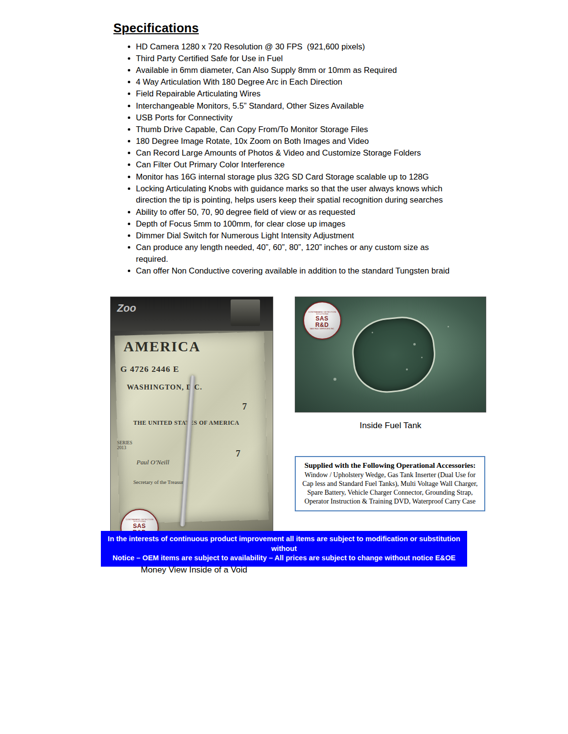Specifications
HD Camera 1280 x 720 Resolution @ 30 FPS (921,600 pixels)
Third Party Certified Safe for Use in Fuel
Available in 6mm diameter, Can Also Supply 8mm or 10mm as Required
4 Way Articulation With 180 Degree Arc in Each Direction
Field Repairable Articulating Wires
Interchangeable Monitors, 5.5” Standard, Other Sizes Available
USB Ports for Connectivity
Thumb Drive Capable, Can Copy From/To Monitor Storage Files
180 Degree Image Rotate, 10x Zoom on Both Images and Video
Can Record Large Amounts of Photos & Video and Customize Storage Folders
Can Filter Out Primary Color Interference
Monitor has 16G internal storage plus 32G SD Card Storage scalable up to 128G
Locking Articulating Knobs with guidance marks so that the user always knows which direction the tip is pointing, helps users keep their spatial recognition during searches
Ability to offer 50, 70, 90 degree field of view or as requested
Depth of Focus 5mm to 100mm, for clear close up images
Dimmer Dial Switch for Numerous Light Intensity Adjustment
Can produce any length needed, 40”, 60”, 80”, 120” inches or any custom size as required.
Can offer Non Conductive covering available in addition to the standard Tungsten braid
Zoo
AMERICA
G 4726 2446 E
WASHINGTON, D.C.
THE UNITED STATES OF AMERICA
Paul O'Neill
Secretary of the Treasury
SERIES
2013
7
7
CONTRABAND DETECTION SOLUTIONS SAS
R&D SAS R&D SERVICES INC
Money View Inside of a Void
CONTRABAND DETECTION SOLUTIONS SAS
R&D SAS R&D SERVICES INC
Inside Fuel Tank
Supplied with the Following Operational Accessories:
Window / Upholstery Wedge, Gas Tank Inserter (Dual Use for Cap less and Standard Fuel Tanks), Multi Voltage Wall Charger, Spare Battery, Vehicle Charger Connector, Grounding Strap, Operator Instruction & Training DVD, Waterproof Carry Case
In the interests of continuous product improvement all items are subject to modification or substitution without
Notice – OEM items are subject to availability – All prices are subject to change without notice E&OE